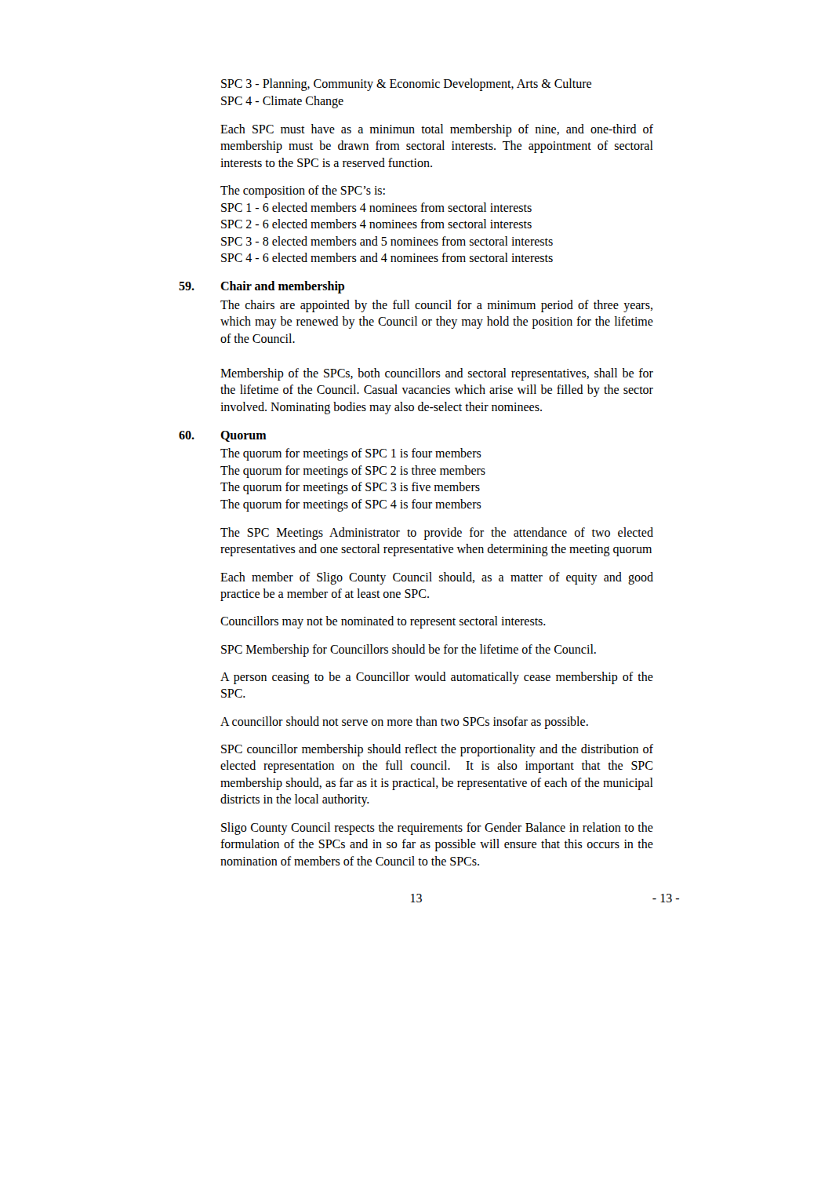SPC 3 - Planning, Community & Economic Development, Arts & Culture
SPC 4 - Climate Change
Each SPC must have as a minimun total membership of nine, and one-third of membership must be drawn from sectoral interests. The appointment of sectoral interests to the SPC is a reserved function.
The composition of the SPC’s is:
SPC 1 - 6 elected members 4 nominees from sectoral interests
SPC 2 - 6 elected members 4 nominees from sectoral interests
SPC 3 - 8 elected members and 5 nominees from sectoral interests
SPC 4 - 6 elected members and 4 nominees from sectoral interests
59. Chair and membership
The chairs are appointed by the full council for a minimum period of three years, which may be renewed by the Council or they may hold the position for the lifetime of the Council.
Membership of the SPCs, both councillors and sectoral representatives, shall be for the lifetime of the Council. Casual vacancies which arise will be filled by the sector involved. Nominating bodies may also de-select their nominees.
60. Quorum
The quorum for meetings of SPC 1 is four members
The quorum for meetings of SPC 2 is three members
The quorum for meetings of SPC 3 is five members
The quorum for meetings of SPC 4 is four members
The SPC Meetings Administrator to provide for the attendance of two elected representatives and one sectoral representative when determining the meeting quorum
Each member of Sligo County Council should, as a matter of equity and good practice be a member of at least one SPC.
Councillors may not be nominated to represent sectoral interests.
SPC Membership for Councillors should be for the lifetime of the Council.
A person ceasing to be a Councillor would automatically cease membership of the SPC.
A councillor should not serve on more than two SPCs insofar as possible.
SPC councillor membership should reflect the proportionality and the distribution of elected representation on the full council. It is also important that the SPC membership should, as far as it is practical, be representative of each of the municipal districts in the local authority.
Sligo County Council respects the requirements for Gender Balance in relation to the formulation of the SPCs and in so far as possible will ensure that this occurs in the nomination of members of the Council to the SPCs.
13
- 13 -